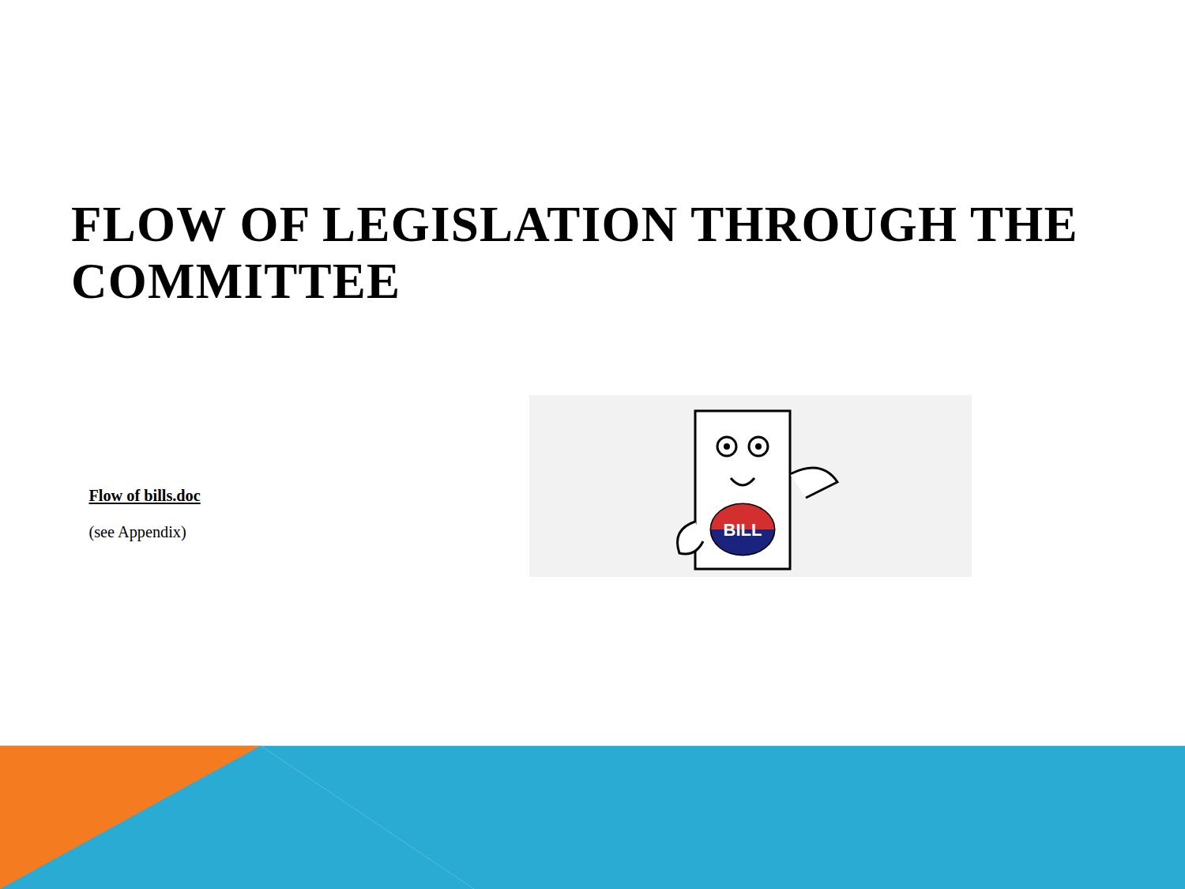Flow of Legislation Through the Committee
Flow of bills.doc (see Appendix)